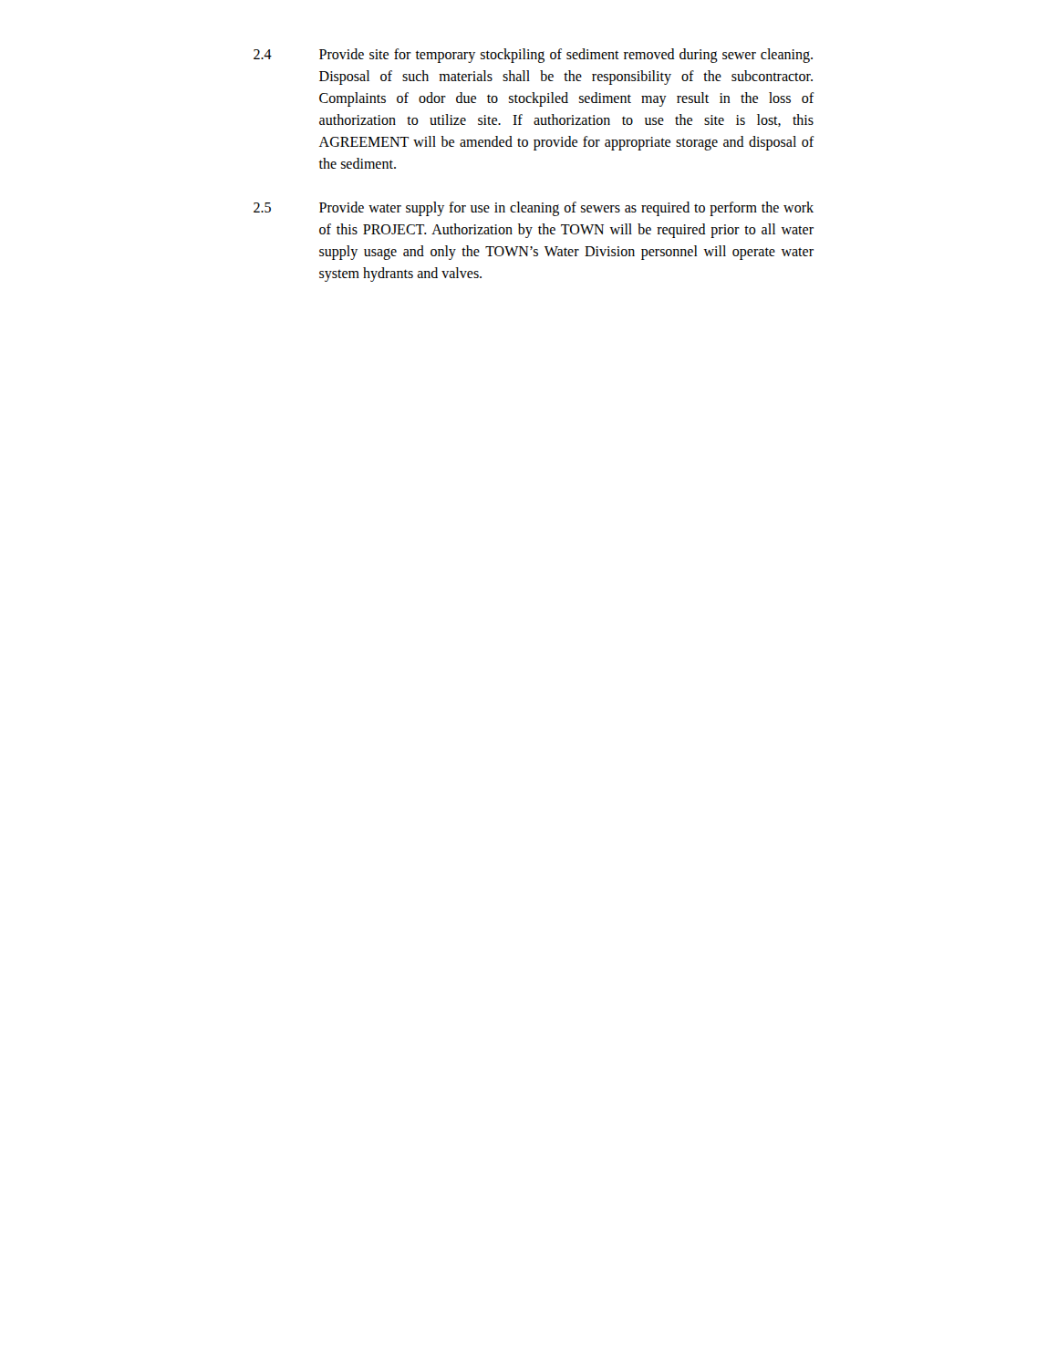2.4
Provide site for temporary stockpiling of sediment removed during sewer cleaning. Disposal of such materials shall be the responsibility of the subcontractor. Complaints of odor due to stockpiled sediment may result in the loss of authorization to utilize site. If authorization to use the site is lost, this AGREEMENT will be amended to provide for appropriate storage and disposal of the sediment.
2.5
Provide water supply for use in cleaning of sewers as required to perform the work of this PROJECT. Authorization by the TOWN will be required prior to all water supply usage and only the TOWN’s Water Division personnel will operate water system hydrants and valves.